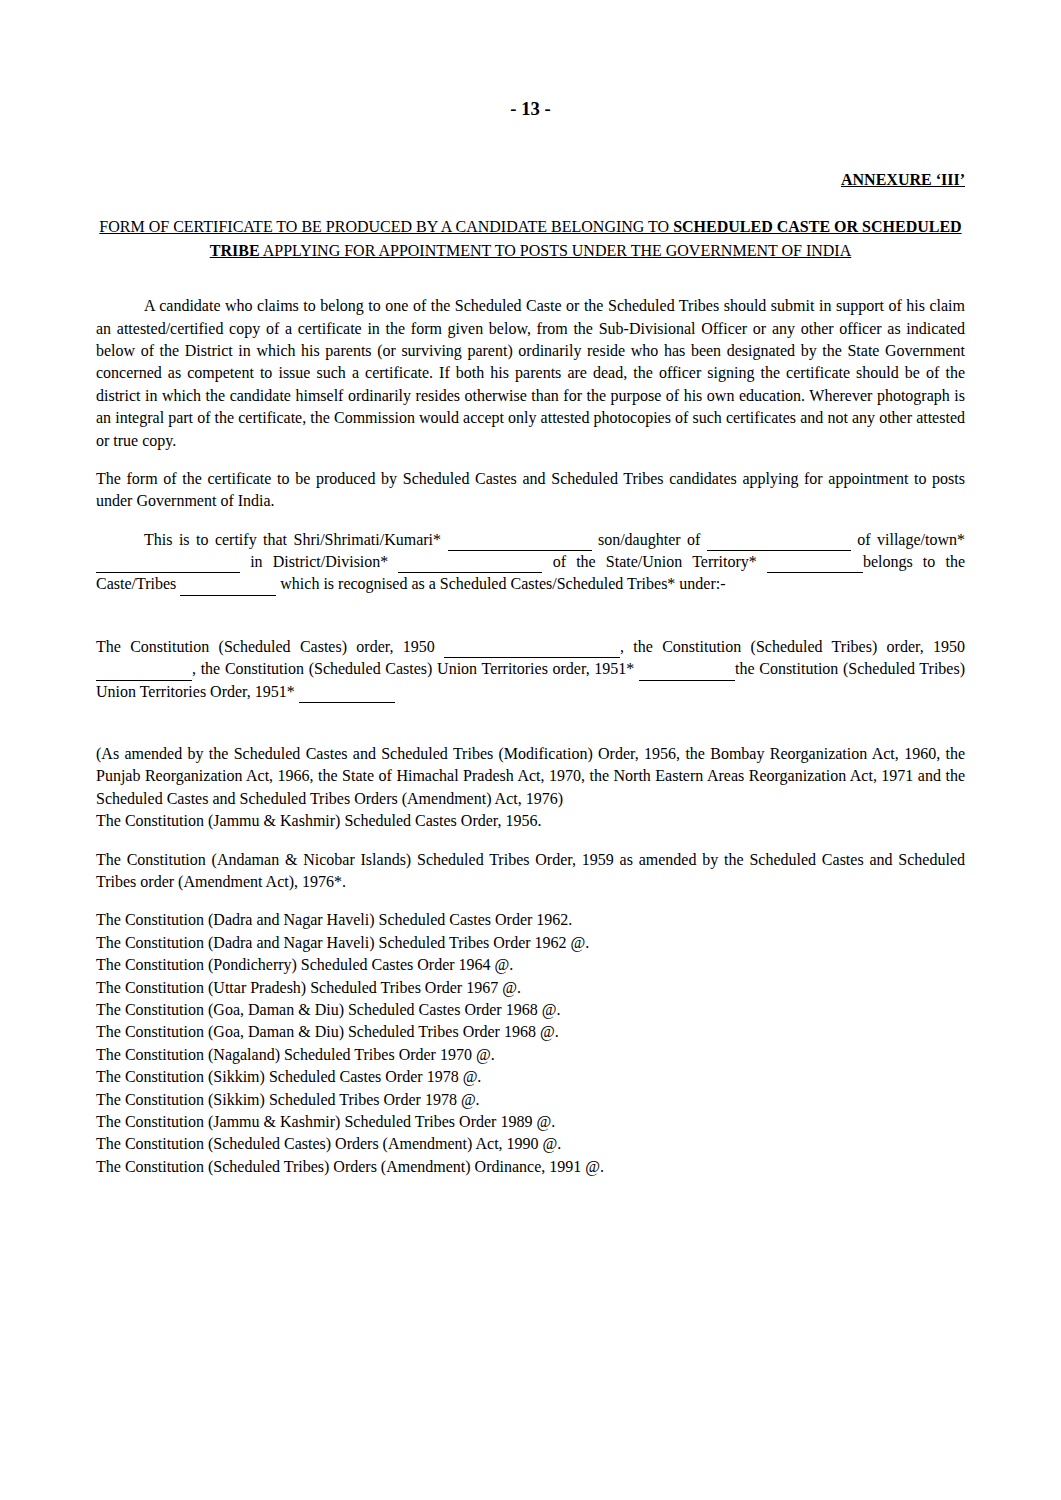- 13 -
ANNEXURE ‘III’
FORM OF CERTIFICATE TO BE PRODUCED BY A CANDIDATE BELONGING TO SCHEDULED CASTE OR SCHEDULED TRIBE APPLYING FOR APPOINTMENT TO POSTS UNDER THE GOVERNMENT OF INDIA
A candidate who claims to belong to one of the Scheduled Caste or the Scheduled Tribes should submit in support of his claim an attested/certified copy of a certificate in the form given below, from the Sub-Divisional Officer or any other officer as indicated below of the District in which his parents (or surviving parent) ordinarily reside who has been designated by the State Government concerned as competent to issue such a certificate. If both his parents are dead, the officer signing the certificate should be of the district in which the candidate himself ordinarily resides otherwise than for the purpose of his own education. Wherever photograph is an integral part of the certificate, the Commission would accept only attested photocopies of such certificates and not any other attested or true copy.
The form of the certificate to be produced by Scheduled Castes and Scheduled Tribes candidates applying for appointment to posts under Government of India.
This is to certify that Shri/Shrimati/Kumari* son/daughter of of village/town* in District/Division* of the State/Union Territory* belongs to the Caste/Tribes which is recognised as a Scheduled Castes/Scheduled Tribes* under:-
The Constitution (Scheduled Castes) order, 1950 , the Constitution (Scheduled Tribes) order, 1950 , the Constitution (Scheduled Castes) Union Territories order, 1951* the Constitution (Scheduled Tribes) Union Territories Order, 1951*
(As amended by the Scheduled Castes and Scheduled Tribes (Modification) Order, 1956, the Bombay Reorganization Act, 1960, the Punjab Reorganization Act, 1966, the State of Himachal Pradesh Act, 1970, the North Eastern Areas Reorganization Act, 1971 and the Scheduled Castes and Scheduled Tribes Orders (Amendment) Act, 1976)
The Constitution (Jammu & Kashmir) Scheduled Castes Order, 1956.
The Constitution (Andaman & Nicobar Islands) Scheduled Tribes Order, 1959 as amended by the Scheduled Castes and Scheduled Tribes order (Amendment Act), 1976*.
The Constitution (Dadra and Nagar Haveli) Scheduled Castes Order 1962.
The Constitution (Dadra and Nagar Haveli) Scheduled Tribes Order 1962 @.
The Constitution (Pondicherry) Scheduled Castes Order 1964 @.
The Constitution (Uttar Pradesh) Scheduled Tribes Order 1967 @.
The Constitution (Goa, Daman & Diu) Scheduled Castes Order 1968 @.
The Constitution (Goa, Daman & Diu) Scheduled Tribes Order 1968 @.
The Constitution (Nagaland) Scheduled Tribes Order 1970 @.
The Constitution (Sikkim) Scheduled Castes Order 1978 @.
The Constitution (Sikkim) Scheduled Tribes Order 1978 @.
The Constitution (Jammu & Kashmir) Scheduled Tribes Order 1989 @.
The Constitution (Scheduled Castes) Orders (Amendment) Act, 1990 @.
The Constitution (Scheduled Tribes) Orders (Amendment) Ordinance, 1991 @.